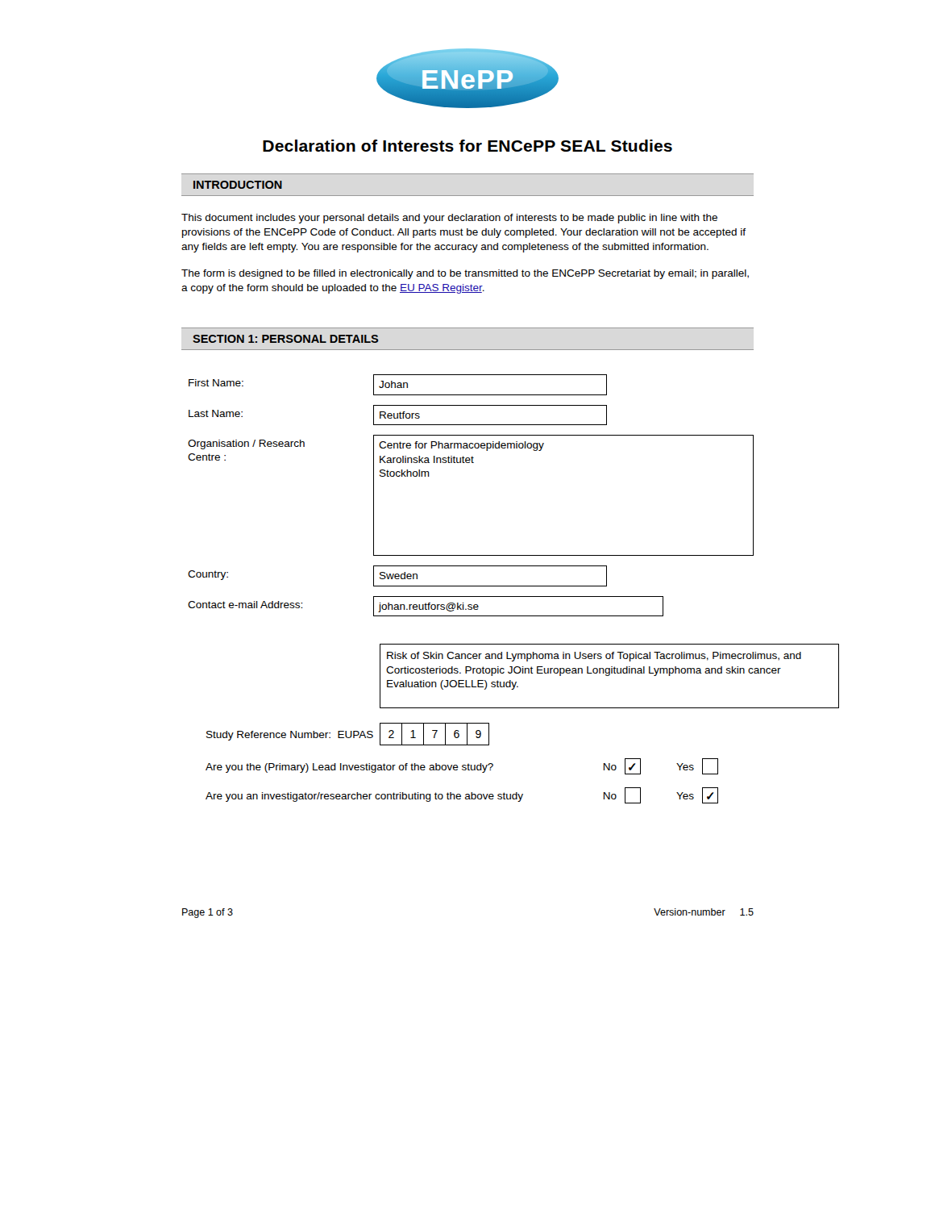ENePP
Declaration of Interests for ENCePP SEAL Studies
INTRODUCTION
This document includes your personal details and your declaration of interests to be made public in line with the provisions of the ENCePP Code of Conduct. All parts must be duly completed. Your declaration will not be accepted if any fields are left empty. You are responsible for the accuracy and completeness of the submitted information.
The form is designed to be filled in electronically and to be transmitted to the ENCePP Secretariat by email; in parallel, a copy of the form should be uploaded to the EU PAS Register.
SECTION 1: PERSONAL DETAILS
First Name:
Johan
Last Name:
Reutfors
Organisation / Research
Centre :
Centre for Pharmacoepidemiology Karolinska Institutet Stockholm
Country:
Sweden
Contact e-mail Address:
johan.reutfors@ki.se
Risk of Skin Cancer and Lymphoma in Users of Topical Tacrolimus, Pimecrolimus, and Corticosteriods. Protopic JOint European Longitudinal Lymphoma and skin cancer Evaluation (JOELLE) study.
Study Reference Number: EUPAS
2
1
7
6
9
Are you the (Primary) Lead Investigator of the above study?
No
Yes
Are you an investigator/researcher contributing to the above study
No
Yes
Page 1 of 3
Version-number1.5